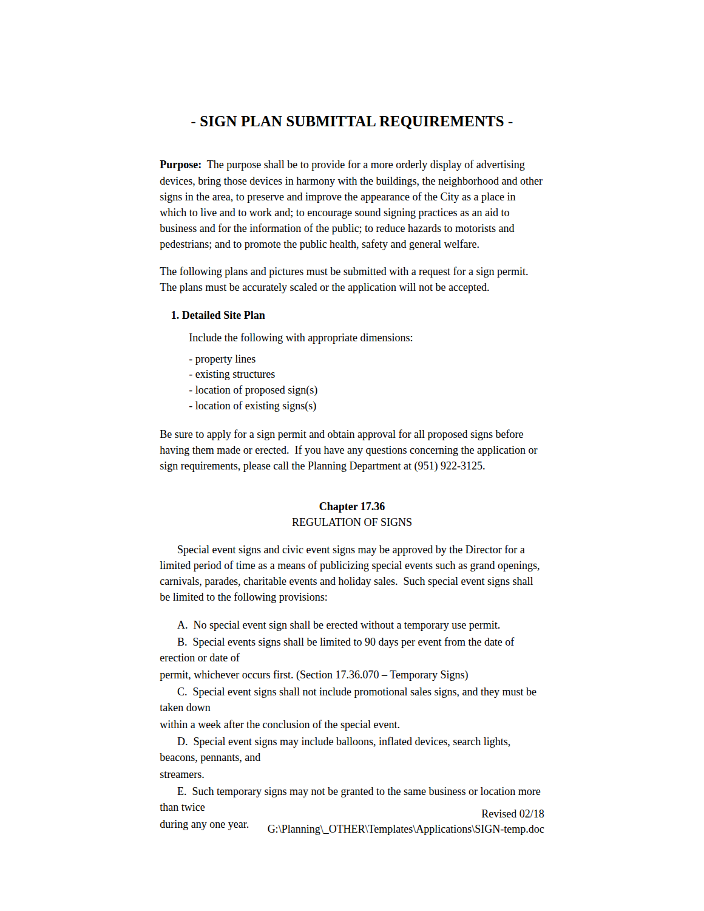- SIGN PLAN SUBMITTAL REQUIREMENTS -
Purpose: The purpose shall be to provide for a more orderly display of advertising devices, bring those devices in harmony with the buildings, the neighborhood and other signs in the area, to preserve and improve the appearance of the City as a place in which to live and to work and; to encourage sound signing practices as an aid to business and for the information of the public; to reduce hazards to motorists and pedestrians; and to promote the public health, safety and general welfare.
The following plans and pictures must be submitted with a request for a sign permit. The plans must be accurately scaled or the application will not be accepted.
Detailed Site Plan
Include the following with appropriate dimensions:
- property lines
- existing structures
- location of proposed sign(s)
- location of existing signs(s)
Be sure to apply for a sign permit and obtain approval for all proposed signs before having them made or erected. If you have any questions concerning the application or sign requirements, please call the Planning Department at (951) 922-3125.
Chapter 17.36
REGULATION OF SIGNS
Special event signs and civic event signs may be approved by the Director for a limited period of time as a means of publicizing special events such as grand openings, carnivals, parades, charitable events and holiday sales. Such special event signs shall be limited to the following provisions:
A. No special event sign shall be erected without a temporary use permit.
B. Special events signs shall be limited to 90 days per event from the date of erection or date of
permit, whichever occurs first. (Section 17.36.070 – Temporary Signs)
C. Special event signs shall not include promotional sales signs, and they must be taken down
within a week after the conclusion of the special event.
D. Special event signs may include balloons, inflated devices, search lights, beacons, pennants, and
streamers.
E. Such temporary signs may not be granted to the same business or location more than twice
during any one year.
Revised 02/18
G:\Planning\_OTHER\Templates\Applications\SIGN-temp.doc